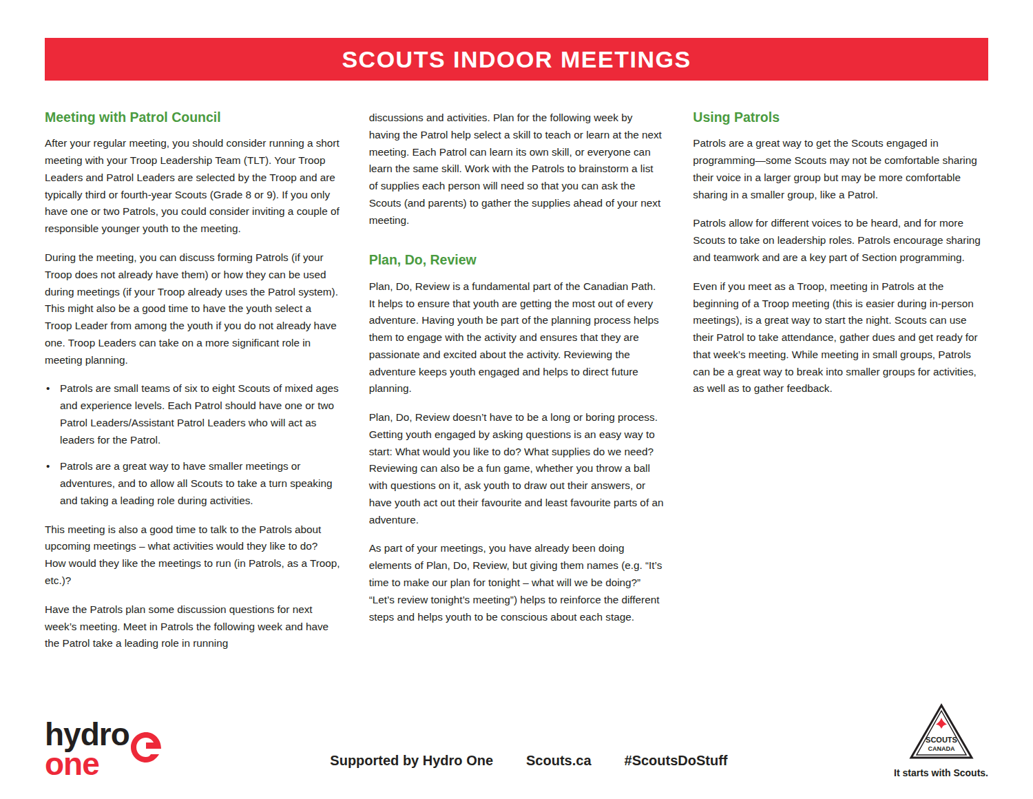Scouts Indoor Meetings
Meeting with Patrol Council
After your regular meeting, you should consider running a short meeting with your Troop Leadership Team (TLT). Your Troop Leaders and Patrol Leaders are selected by the Troop and are typically third or fourth-year Scouts (Grade 8 or 9). If you only have one or two Patrols, you could consider inviting a couple of responsible younger youth to the meeting.
During the meeting, you can discuss forming Patrols (if your Troop does not already have them) or how they can be used during meetings (if your Troop already uses the Patrol system). This might also be a good time to have the youth select a Troop Leader from among the youth if you do not already have one. Troop Leaders can take on a more significant role in meeting planning.
Patrols are small teams of six to eight Scouts of mixed ages and experience levels. Each Patrol should have one or two Patrol Leaders/Assistant Patrol Leaders who will act as leaders for the Patrol.
Patrols are a great way to have smaller meetings or adventures, and to allow all Scouts to take a turn speaking and taking a leading role during activities.
This meeting is also a good time to talk to the Patrols about upcoming meetings – what activities would they like to do? How would they like the meetings to run (in Patrols, as a Troop, etc.)?
Have the Patrols plan some discussion questions for next week’s meeting. Meet in Patrols the following week and have the Patrol take a leading role in running
discussions and activities. Plan for the following week by having the Patrol help select a skill to teach or learn at the next meeting. Each Patrol can learn its own skill, or everyone can learn the same skill. Work with the Patrols to brainstorm a list of supplies each person will need so that you can ask the Scouts (and parents) to gather the supplies ahead of your next meeting.
Plan, Do, Review
Plan, Do, Review is a fundamental part of the Canadian Path. It helps to ensure that youth are getting the most out of every adventure. Having youth be part of the planning process helps them to engage with the activity and ensures that they are passionate and excited about the activity. Reviewing the adventure keeps youth engaged and helps to direct future planning.
Plan, Do, Review doesn’t have to be a long or boring process. Getting youth engaged by asking questions is an easy way to start: What would you like to do? What supplies do we need? Reviewing can also be a fun game, whether you throw a ball with questions on it, ask youth to draw out their answers, or have youth act out their favourite and least favourite parts of an adventure.
As part of your meetings, you have already been doing elements of Plan, Do, Review, but giving them names (e.g. “It’s time to make our plan for tonight – what will we be doing?” “Let’s review tonight’s meeting”) helps to reinforce the different steps and helps youth to be conscious about each stage.
Using Patrols
Patrols are a great way to get the Scouts engaged in programming—some Scouts may not be comfortable sharing their voice in a larger group but may be more comfortable sharing in a smaller group, like a Patrol.
Patrols allow for different voices to be heard, and for more Scouts to take on leadership roles. Patrols encourage sharing and teamwork and are a key part of Section programming.
Even if you meet as a Troop, meeting in Patrols at the beginning of a Troop meeting (this is easier during in-person meetings), is a great way to start the night. Scouts can use their Patrol to take attendance, gather dues and get ready for that week’s meeting. While meeting in small groups, Patrols can be a great way to break into smaller groups for activities, as well as to gather feedback.
hydro
one
Supported by Hydro One Scouts.ca #ScoutsDoStuff
SCOUTS CANADA
It starts with Scouts.